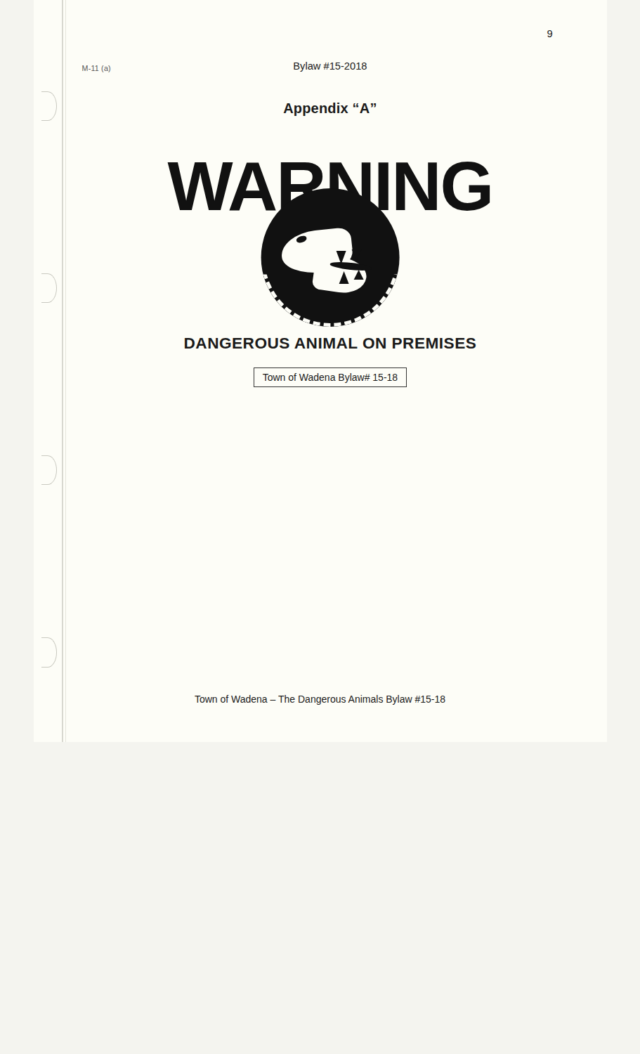9
M-11 (a)
Bylaw #15-2018
Appendix “A”
WARNING
DANGEROUS ANIMAL ON PREMISES
Town of Wadena Bylaw# 15-18
Town of Wadena – The Dangerous Animals Bylaw #15-18